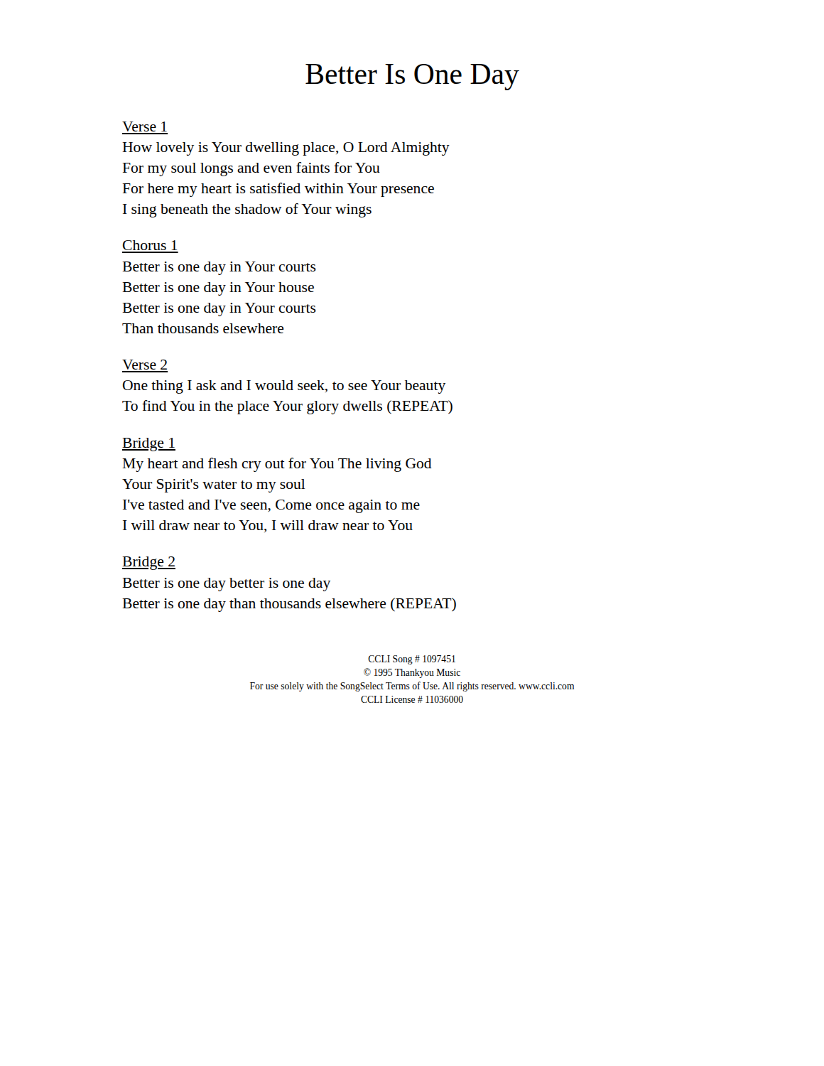Better Is One Day
Verse 1
How lovely is Your dwelling place, O Lord Almighty
For my soul longs and even faints for You
For here my heart is satisfied within Your presence
I sing beneath the shadow of Your wings
Chorus 1
Better is one day in Your courts
Better is one day in Your house
Better is one day in Your courts
Than thousands elsewhere
Verse 2
One thing I ask and I would seek, to see Your beauty
To find You in the place Your glory dwells (REPEAT)
Bridge 1
My heart and flesh cry out for You The living God
Your Spirit's water to my soul
I've tasted and I've seen, Come once again to me
I will draw near to You, I will draw near to You
Bridge 2
Better is one day better is one day
Better is one day than thousands elsewhere (REPEAT)
CCLI Song # 1097451
© 1995 Thankyou Music
For use solely with the SongSelect Terms of Use. All rights reserved. www.ccli.com
CCLI License # 11036000